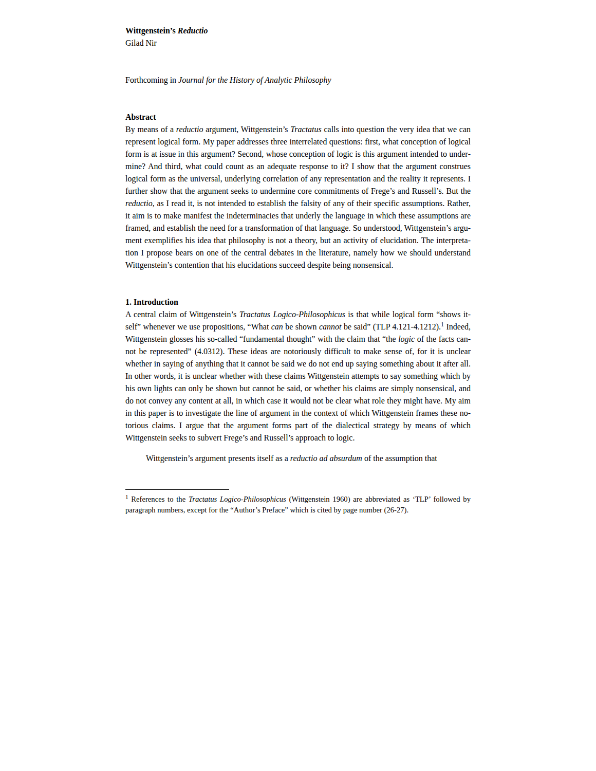Wittgenstein’s Reductio
Gilad Nir
Forthcoming in Journal for the History of Analytic Philosophy
Abstract
By means of a reductio argument, Wittgenstein’s Tractatus calls into question the very idea that we can represent logical form. My paper addresses three interrelated questions: first, what conception of logical form is at issue in this argument? Second, whose conception of logic is this argument intended to undermine? And third, what could count as an adequate response to it? I show that the argument construes logical form as the universal, underlying correlation of any representation and the reality it represents. I further show that the argument seeks to undermine core commitments of Frege’s and Russell’s. But the reductio, as I read it, is not intended to establish the falsity of any of their specific assumptions. Rather, it aim is to make manifest the indeterminacies that underly the language in which these assumptions are framed, and establish the need for a transformation of that language. So understood, Wittgenstein’s argument exemplifies his idea that philosophy is not a theory, but an activity of elucidation. The interpretation I propose bears on one of the central debates in the literature, namely how we should understand Wittgenstein’s contention that his elucidations succeed despite being nonsensical.
1. Introduction
A central claim of Wittgenstein’s Tractatus Logico-Philosophicus is that while logical form “shows itself” whenever we use propositions, “What can be shown cannot be said” (TLP 4.121-4.1212).1 Indeed, Wittgenstein glosses his so-called “fundamental thought” with the claim that “the logic of the facts cannot be represented” (4.0312). These ideas are notoriously difficult to make sense of, for it is unclear whether in saying of anything that it cannot be said we do not end up saying something about it after all. In other words, it is unclear whether with these claims Wittgenstein attempts to say something which by his own lights can only be shown but cannot be said, or whether his claims are simply nonsensical, and do not convey any content at all, in which case it would not be clear what role they might have. My aim in this paper is to investigate the line of argument in the context of which Wittgenstein frames these notorious claims. I argue that the argument forms part of the dialectical strategy by means of which Wittgenstein seeks to subvert Frege’s and Russell’s approach to logic.
Wittgenstein’s argument presents itself as a reductio ad absurdum of the assumption that
1 References to the Tractatus Logico-Philosophicus (Wittgenstein 1960) are abbreviated as ‘TLP’ followed by paragraph numbers, except for the “Author’s Preface” which is cited by page number (26-27).